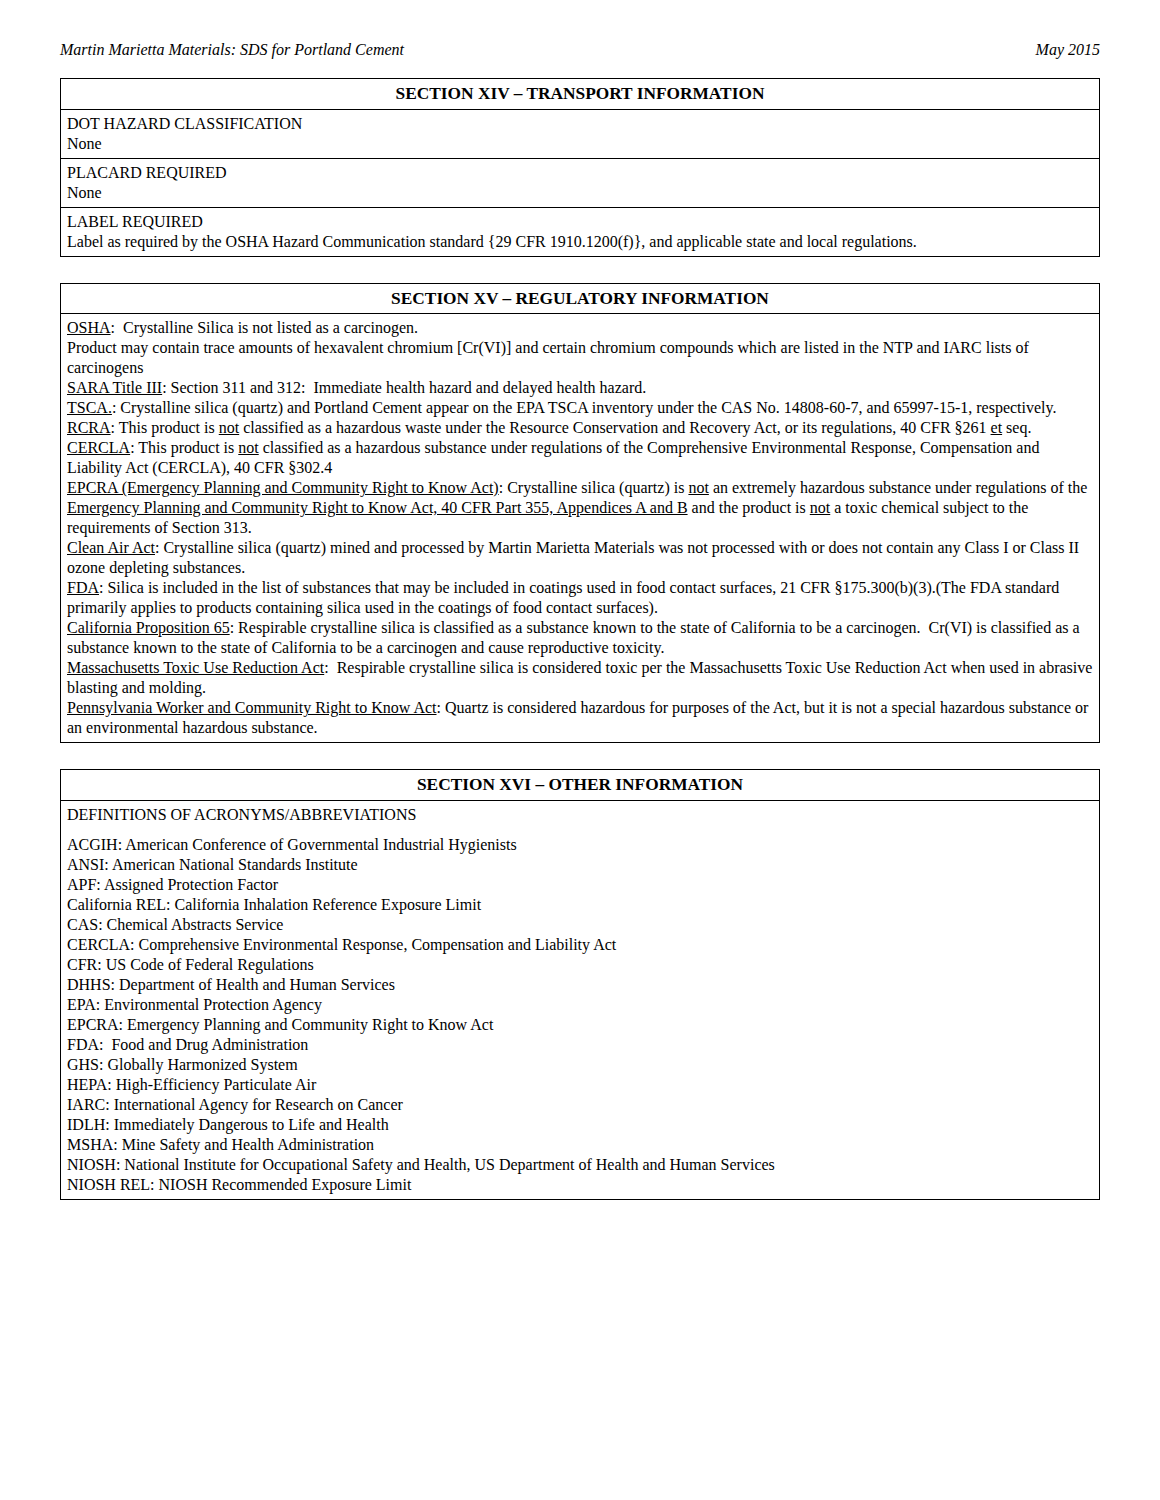Martin Marietta Materials: SDS for Portland Cement
May 2015
SECTION XIV – TRANSPORT INFORMATION
DOT HAZARD CLASSIFICATION
None
PLACARD REQUIRED
None
LABEL REQUIRED
Label as required by the OSHA Hazard Communication standard {29 CFR 1910.1200(f)}, and applicable state and local regulations.
SECTION XV – REGULATORY INFORMATION
OSHA: Crystalline Silica is not listed as a carcinogen.
Product may contain trace amounts of hexavalent chromium [Cr(VI)] and certain chromium compounds which are listed in the NTP and IARC lists of carcinogens
SARA Title III: Section 311 and 312: Immediate health hazard and delayed health hazard.
TSCA.: Crystalline silica (quartz) and Portland Cement appear on the EPA TSCA inventory under the CAS No. 14808-60-7, and 65997-15-1, respectively.
RCRA: This product is not classified as a hazardous waste under the Resource Conservation and Recovery Act, or its regulations, 40 CFR §261 et seq.
CERCLA: This product is not classified as a hazardous substance under regulations of the Comprehensive Environmental Response, Compensation and Liability Act (CERCLA), 40 CFR §302.4
EPCRA (Emergency Planning and Community Right to Know Act): Crystalline silica (quartz) is not an extremely hazardous substance under regulations of the Emergency Planning and Community Right to Know Act, 40 CFR Part 355, Appendices A and B and the product is not a toxic chemical subject to the requirements of Section 313.
Clean Air Act: Crystalline silica (quartz) mined and processed by Martin Marietta Materials was not processed with or does not contain any Class I or Class II ozone depleting substances.
FDA: Silica is included in the list of substances that may be included in coatings used in food contact surfaces, 21 CFR §175.300(b)(3).(The FDA standard primarily applies to products containing silica used in the coatings of food contact surfaces).
California Proposition 65: Respirable crystalline silica is classified as a substance known to the state of California to be a carcinogen. Cr(VI) is classified as a substance known to the state of California to be a carcinogen and cause reproductive toxicity.
Massachusetts Toxic Use Reduction Act: Respirable crystalline silica is considered toxic per the Massachusetts Toxic Use Reduction Act when used in abrasive blasting and molding.
Pennsylvania Worker and Community Right to Know Act: Quartz is considered hazardous for purposes of the Act, but it is not a special hazardous substance or an environmental hazardous substance.
SECTION XVI – OTHER INFORMATION
DEFINITIONS OF ACRONYMS/ABBREVIATIONS
ACGIH: American Conference of Governmental Industrial Hygienists
ANSI: American National Standards Institute
APF: Assigned Protection Factor
California REL: California Inhalation Reference Exposure Limit
CAS: Chemical Abstracts Service
CERCLA: Comprehensive Environmental Response, Compensation and Liability Act
CFR: US Code of Federal Regulations
DHHS: Department of Health and Human Services
EPA: Environmental Protection Agency
EPCRA: Emergency Planning and Community Right to Know Act
FDA: Food and Drug Administration
GHS: Globally Harmonized System
HEPA: High-Efficiency Particulate Air
IARC: International Agency for Research on Cancer
IDLH: Immediately Dangerous to Life and Health
MSHA: Mine Safety and Health Administration
NIOSH: National Institute for Occupational Safety and Health, US Department of Health and Human Services
NIOSH REL: NIOSH Recommended Exposure Limit